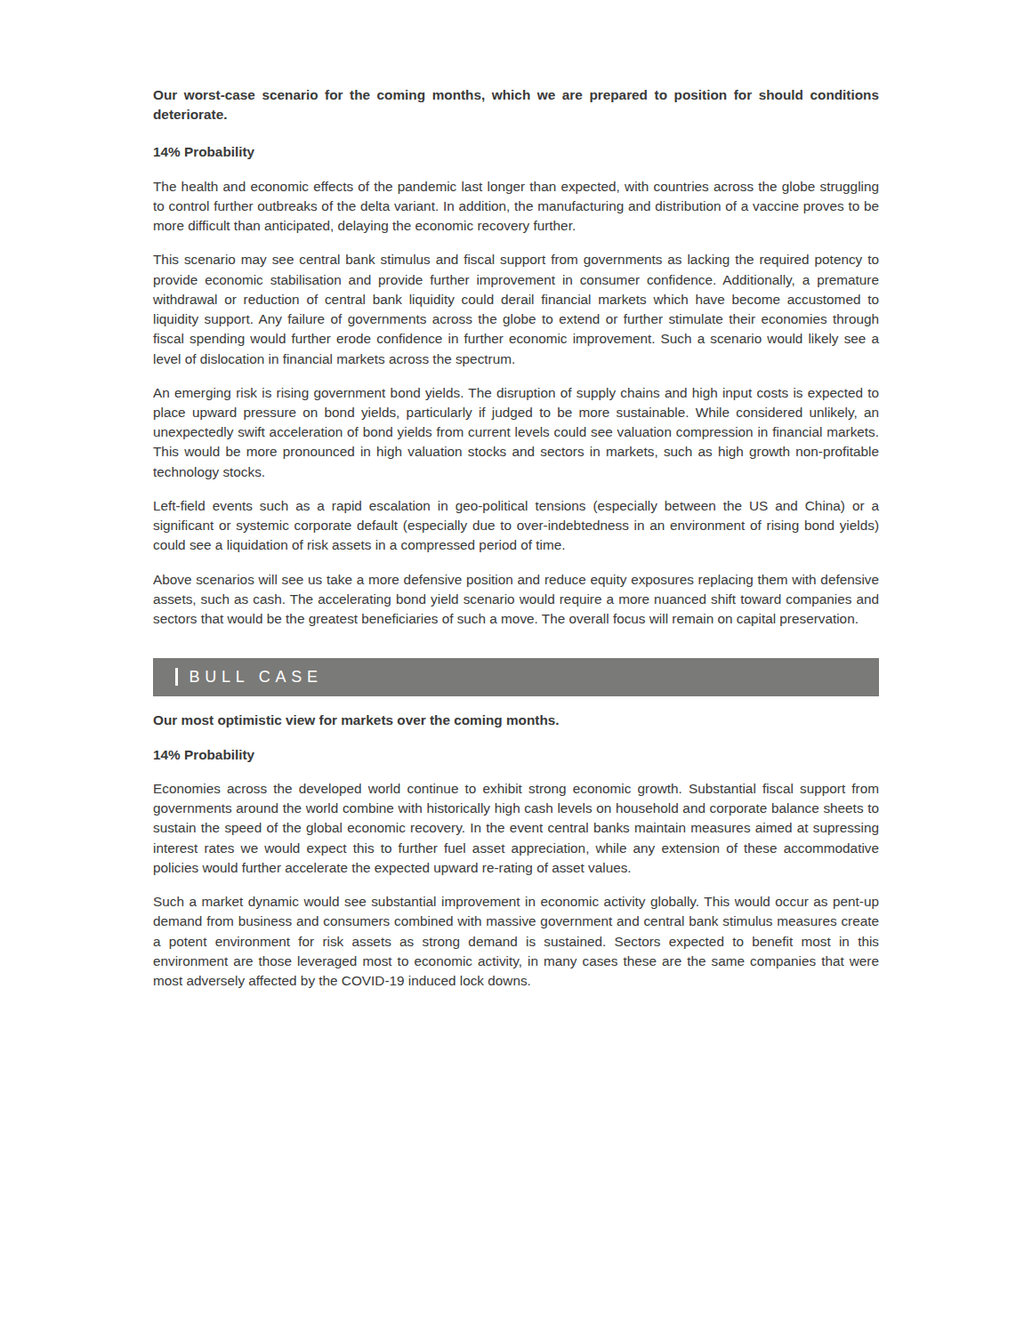Our worst-case scenario for the coming months, which we are prepared to position for should conditions deteriorate.
14% Probability
The health and economic effects of the pandemic last longer than expected, with countries across the globe struggling to control further outbreaks of the delta variant. In addition, the manufacturing and distribution of a vaccine proves to be more difficult than anticipated, delaying the economic recovery further.
This scenario may see central bank stimulus and fiscal support from governments as lacking the required potency to provide economic stabilisation and provide further improvement in consumer confidence. Additionally, a premature withdrawal or reduction of central bank liquidity could derail financial markets which have become accustomed to liquidity support. Any failure of governments across the globe to extend or further stimulate their economies through fiscal spending would further erode confidence in further economic improvement. Such a scenario would likely see a level of dislocation in financial markets across the spectrum.
An emerging risk is rising government bond yields. The disruption of supply chains and high input costs is expected to place upward pressure on bond yields, particularly if judged to be more sustainable. While considered unlikely, an unexpectedly swift acceleration of bond yields from current levels could see valuation compression in financial markets. This would be more pronounced in high valuation stocks and sectors in markets, such as high growth non-profitable technology stocks.
Left-field events such as a rapid escalation in geo-political tensions (especially between the US and China) or a significant or systemic corporate default (especially due to over-indebtedness in an environment of rising bond yields) could see a liquidation of risk assets in a compressed period of time.
Above scenarios will see us take a more defensive position and reduce equity exposures replacing them with defensive assets, such as cash. The accelerating bond yield scenario would require a more nuanced shift toward companies and sectors that would be the greatest beneficiaries of such a move. The overall focus will remain on capital preservation.
Bull Case
Our most optimistic view for markets over the coming months.
14% Probability
Economies across the developed world continue to exhibit strong economic growth. Substantial fiscal support from governments around the world combine with historically high cash levels on household and corporate balance sheets to sustain the speed of the global economic recovery. In the event central banks maintain measures aimed at supressing interest rates we would expect this to further fuel asset appreciation, while any extension of these accommodative policies would further accelerate the expected upward re-rating of asset values.
Such a market dynamic would see substantial improvement in economic activity globally. This would occur as pent-up demand from business and consumers combined with massive government and central bank stimulus measures create a potent environment for risk assets as strong demand is sustained. Sectors expected to benefit most in this environment are those leveraged most to economic activity, in many cases these are the same companies that were most adversely affected by the COVID-19 induced lock downs.